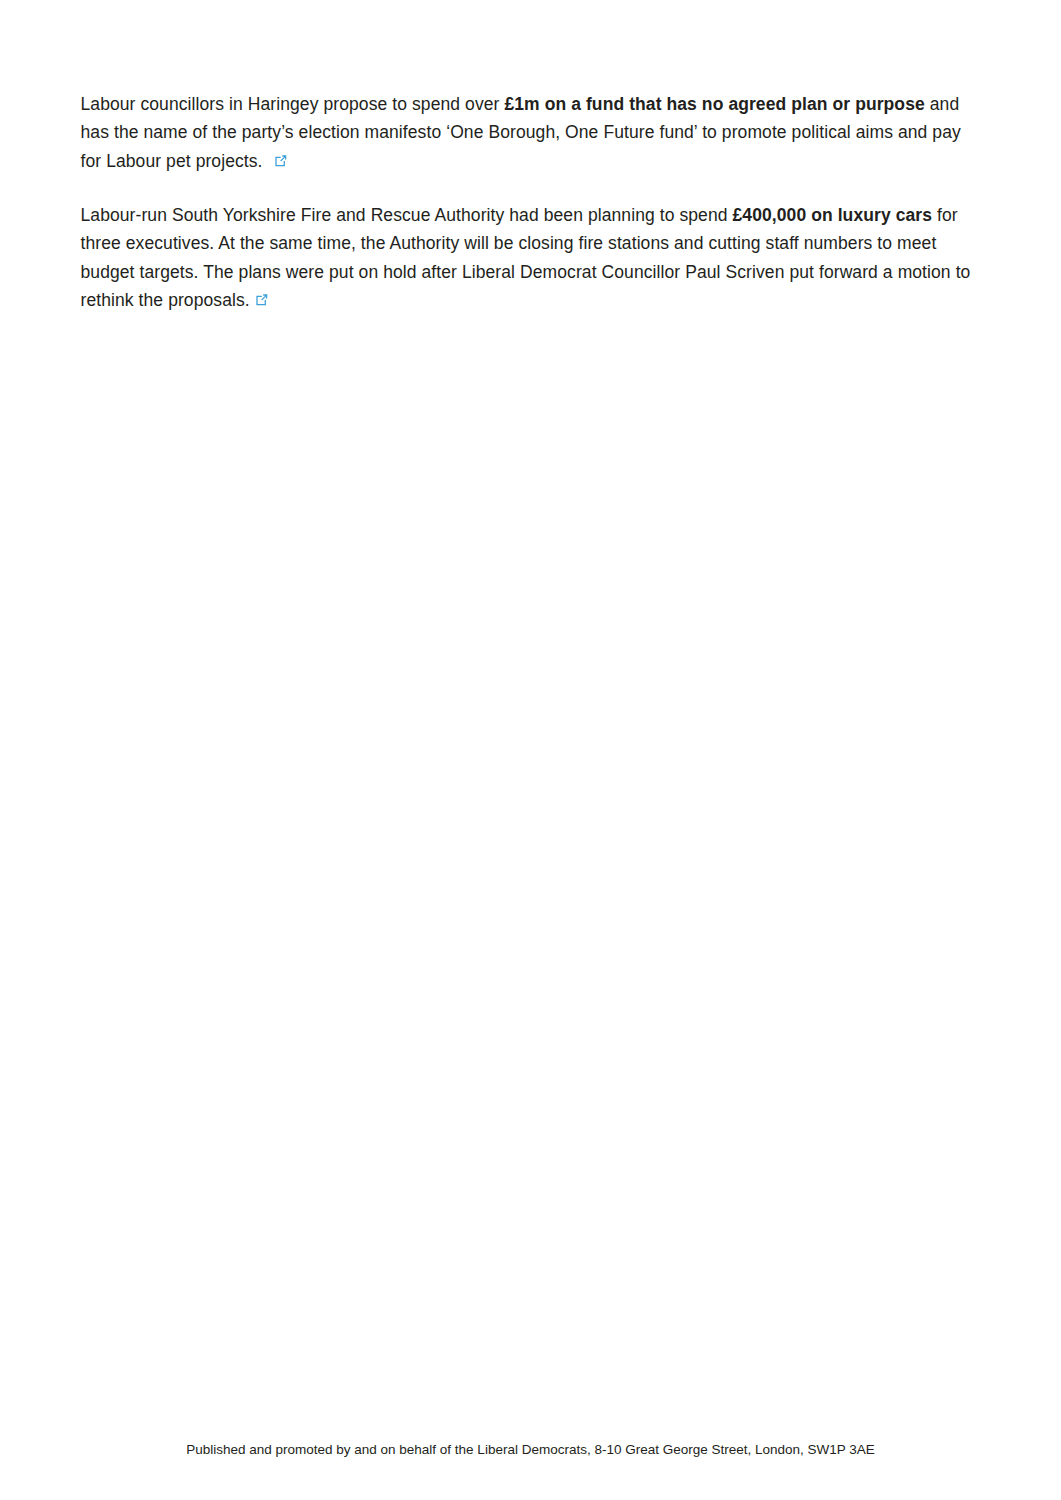Labour councillors in Haringey propose to spend over £1m on a fund that has no agreed plan or purpose and has the name of the party’s election manifesto ‘One Borough, One Future fund’ to promote political aims and pay for Labour pet projects.
Labour-run South Yorkshire Fire and Rescue Authority had been planning to spend £400,000 on luxury cars for three executives. At the same time, the Authority will be closing fire stations and cutting staff numbers to meet budget targets. The plans were put on hold after Liberal Democrat Councillor Paul Scriven put forward a motion to rethink the proposals.
Published and promoted by and on behalf of the Liberal Democrats, 8-10 Great George Street, London, SW1P 3AE